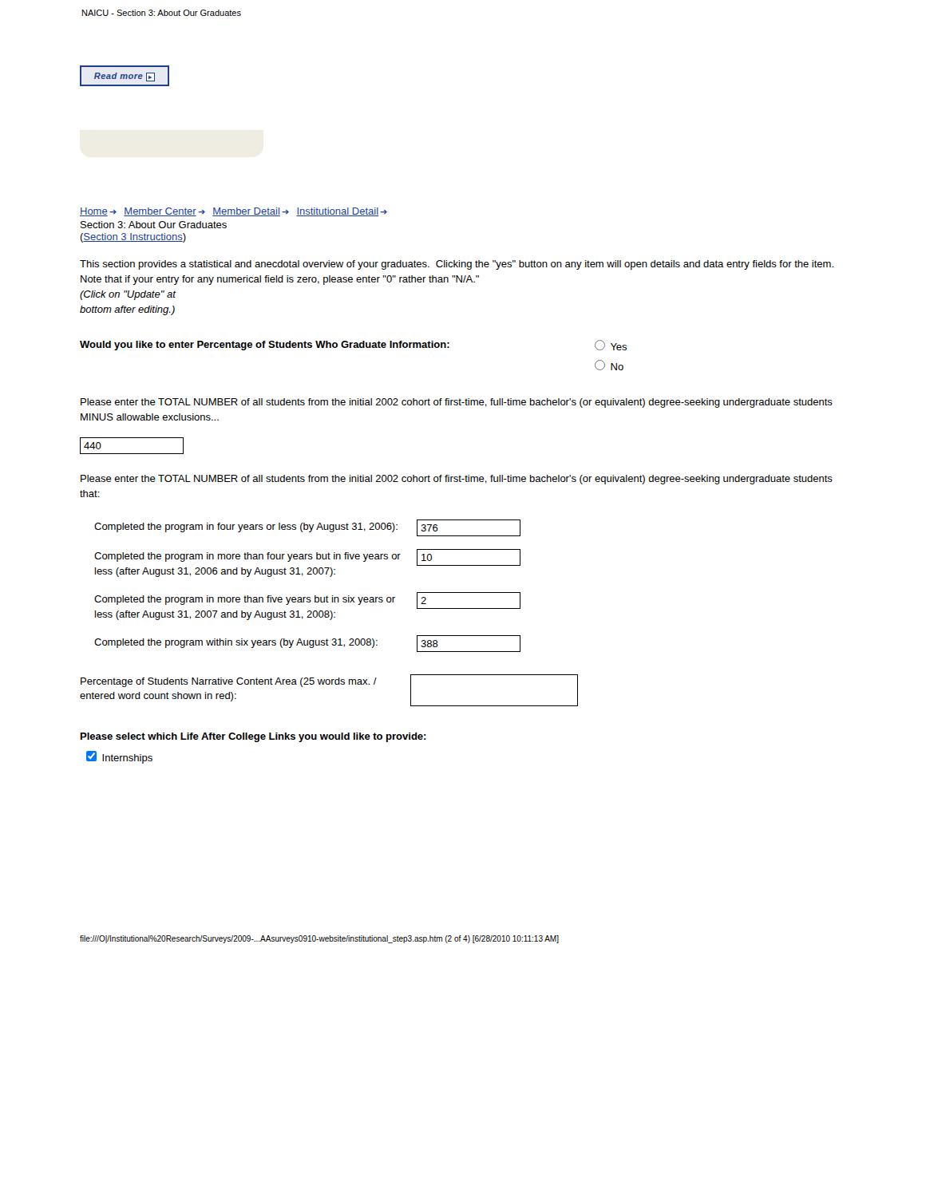NAICU - Section 3: About Our Graduates
Read more▸
Home➔ Member Center➔ Member Detail➔ Institutional Detail➔
Section 3: About Our Graduates
(Section 3 Instructions)
This section provides a statistical and anecdotal overview of your graduates. Clicking the "yes" button on any item will open details and data entry fields for the item. Note that if your entry for any numerical field is zero, please enter "0" rather than "N/A."
(Click on "Update" at
bottom after editing.)
Would you like to enter Percentage of Students Who Graduate Information:
Yes No
Please enter the TOTAL NUMBER of all students from the initial 2002 cohort of first-time, full-time bachelor's (or equivalent) degree-seeking undergraduate students MINUS allowable exclusions...
Please enter the TOTAL NUMBER of all students from the initial 2002 cohort of first-time, full-time bachelor's (or equivalent) degree-seeking undergraduate students that:
| Completed the program in four years or less (by August 31, 2006): | |
| Completed the program in more than four years but in five years or less (after August 31, 2006 and by August 31, 2007): | |
| Completed the program in more than five years but in six years or less (after August 31, 2007 and by August 31, 2008): | |
| Completed the program within six years (by August 31, 2008): | |
| Percentage of Students Narrative Content Area (25 words max. / entered word count shown in red): | |
Please select which Life After College Links you would like to provide:
Internships
file:///O|/Institutional%20Research/Surveys/2009-...AAsurveys0910-website/institutional_step3.asp.htm (2 of 4) [6/28/2010 10:11:13 AM]